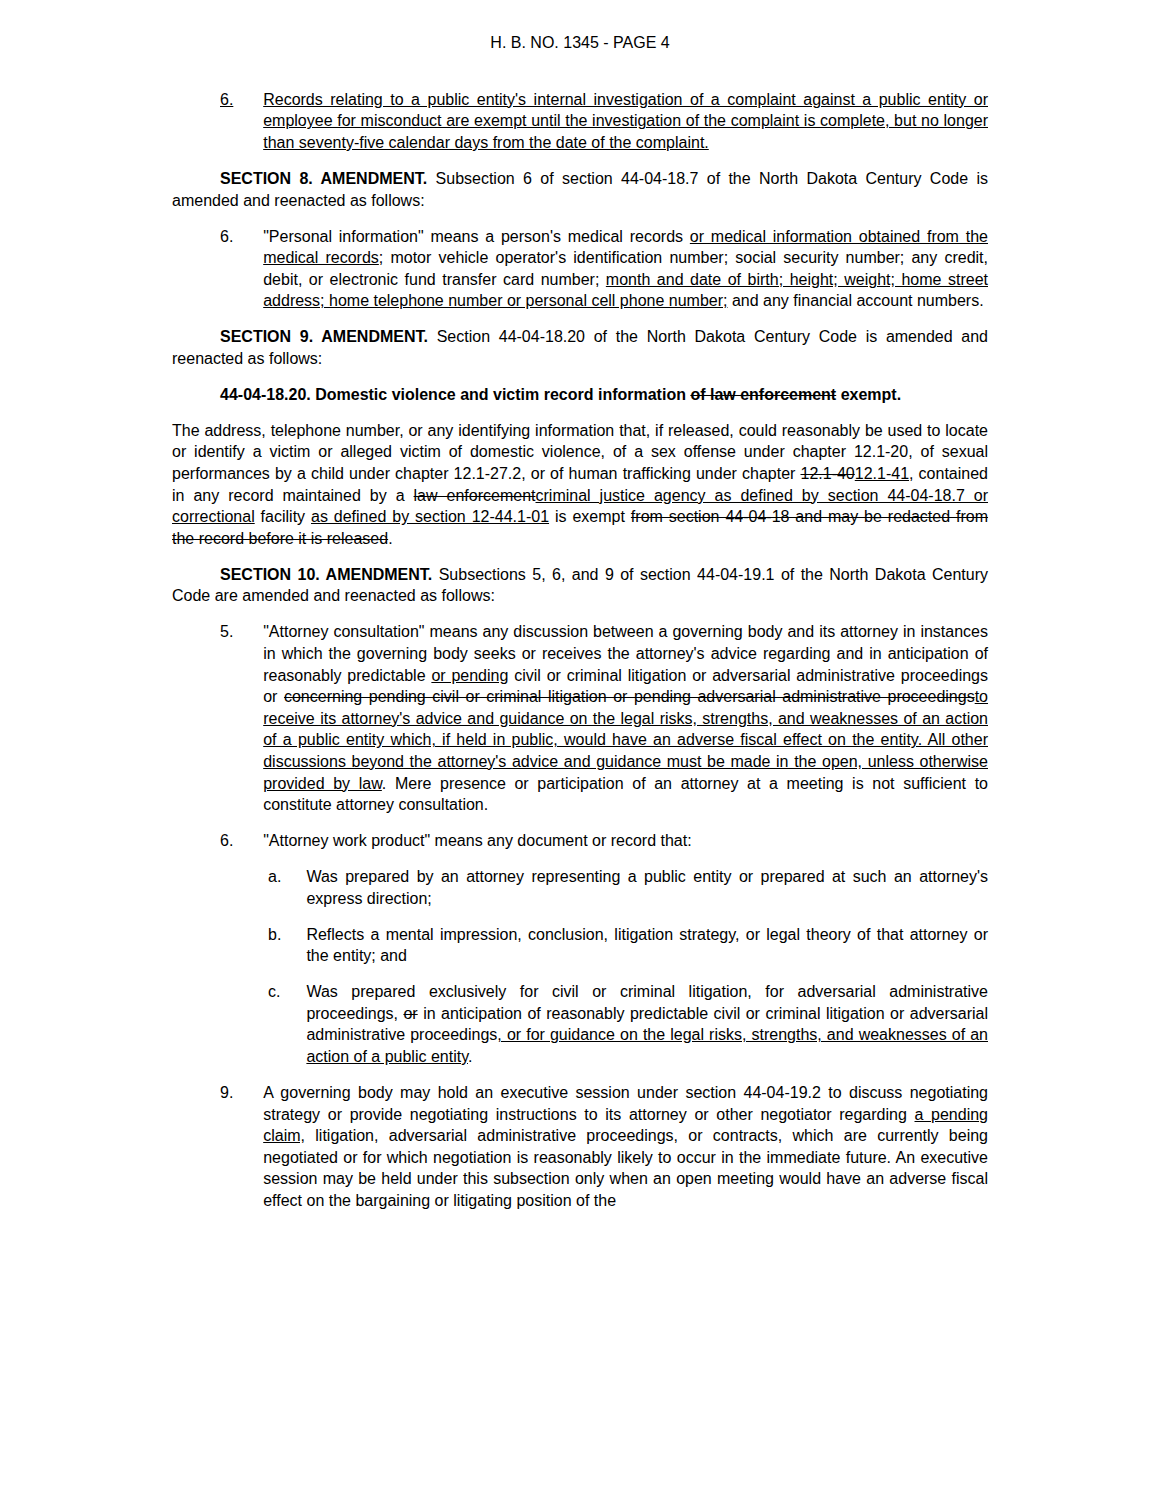H. B. NO. 1345 - PAGE 4
6.
Records relating to a public entity's internal investigation of a complaint against a public entity or employee for misconduct are exempt until the investigation of the complaint is complete, but no longer than seventy-five calendar days from the date of the complaint.
SECTION 8. AMENDMENT. Subsection 6 of section 44-04-18.7 of the North Dakota Century Code is amended and reenacted as follows:
6.
"Personal information" means a person's medical records or medical information obtained from the medical records; motor vehicle operator's identification number; social security number; any credit, debit, or electronic fund transfer card number; month and date of birth; height; weight; home street address; home telephone number or personal cell phone number; and any financial account numbers.
SECTION 9. AMENDMENT. Section 44-04-18.20 of the North Dakota Century Code is amended and reenacted as follows:
44-04-18.20. Domestic violence and victim record information of law enforcement exempt.
The address, telephone number, or any identifying information that, if released, could reasonably be used to locate or identify a victim or alleged victim of domestic violence, of a sex offense under chapter 12.1-20, of sexual performances by a child under chapter 12.1-27.2, or of human trafficking under chapter 12.1-4012.1-41, contained in any record maintained by a law enforcementcriminal justice agency as defined by section 44-04-18.7 or correctional facility as defined by section 12-44.1-01 is exempt from section 44-04-18 and may be redacted from the record before it is released.
SECTION 10. AMENDMENT. Subsections 5, 6, and 9 of section 44-04-19.1 of the North Dakota Century Code are amended and reenacted as follows:
5.
"Attorney consultation" means any discussion between a governing body and its attorney in instances in which the governing body seeks or receives the attorney's advice regarding and in anticipation of reasonably predictable or pending civil or criminal litigation or adversarial administrative proceedings or concerning pending civil or criminal litigation or pending adversarial administrative proceedingsto receive its attorney's advice and guidance on the legal risks, strengths, and weaknesses of an action of a public entity which, if held in public, would have an adverse fiscal effect on the entity. All other discussions beyond the attorney's advice and guidance must be made in the open, unless otherwise provided by law. Mere presence or participation of an attorney at a meeting is not sufficient to constitute attorney consultation.
6.
"Attorney work product" means any document or record that:
a.
Was prepared by an attorney representing a public entity or prepared at such an attorney's express direction;
b.
Reflects a mental impression, conclusion, litigation strategy, or legal theory of that attorney or the entity; and
c.
Was prepared exclusively for civil or criminal litigation, for adversarial administrative proceedings, or in anticipation of reasonably predictable civil or criminal litigation or adversarial administrative proceedings, or for guidance on the legal risks, strengths, and weaknesses of an action of a public entity.
9.
A governing body may hold an executive session under section 44-04-19.2 to discuss negotiating strategy or provide negotiating instructions to its attorney or other negotiator regarding a pending claim, litigation, adversarial administrative proceedings, or contracts, which are currently being negotiated or for which negotiation is reasonably likely to occur in the immediate future. An executive session may be held under this subsection only when an open meeting would have an adverse fiscal effect on the bargaining or litigating position of the